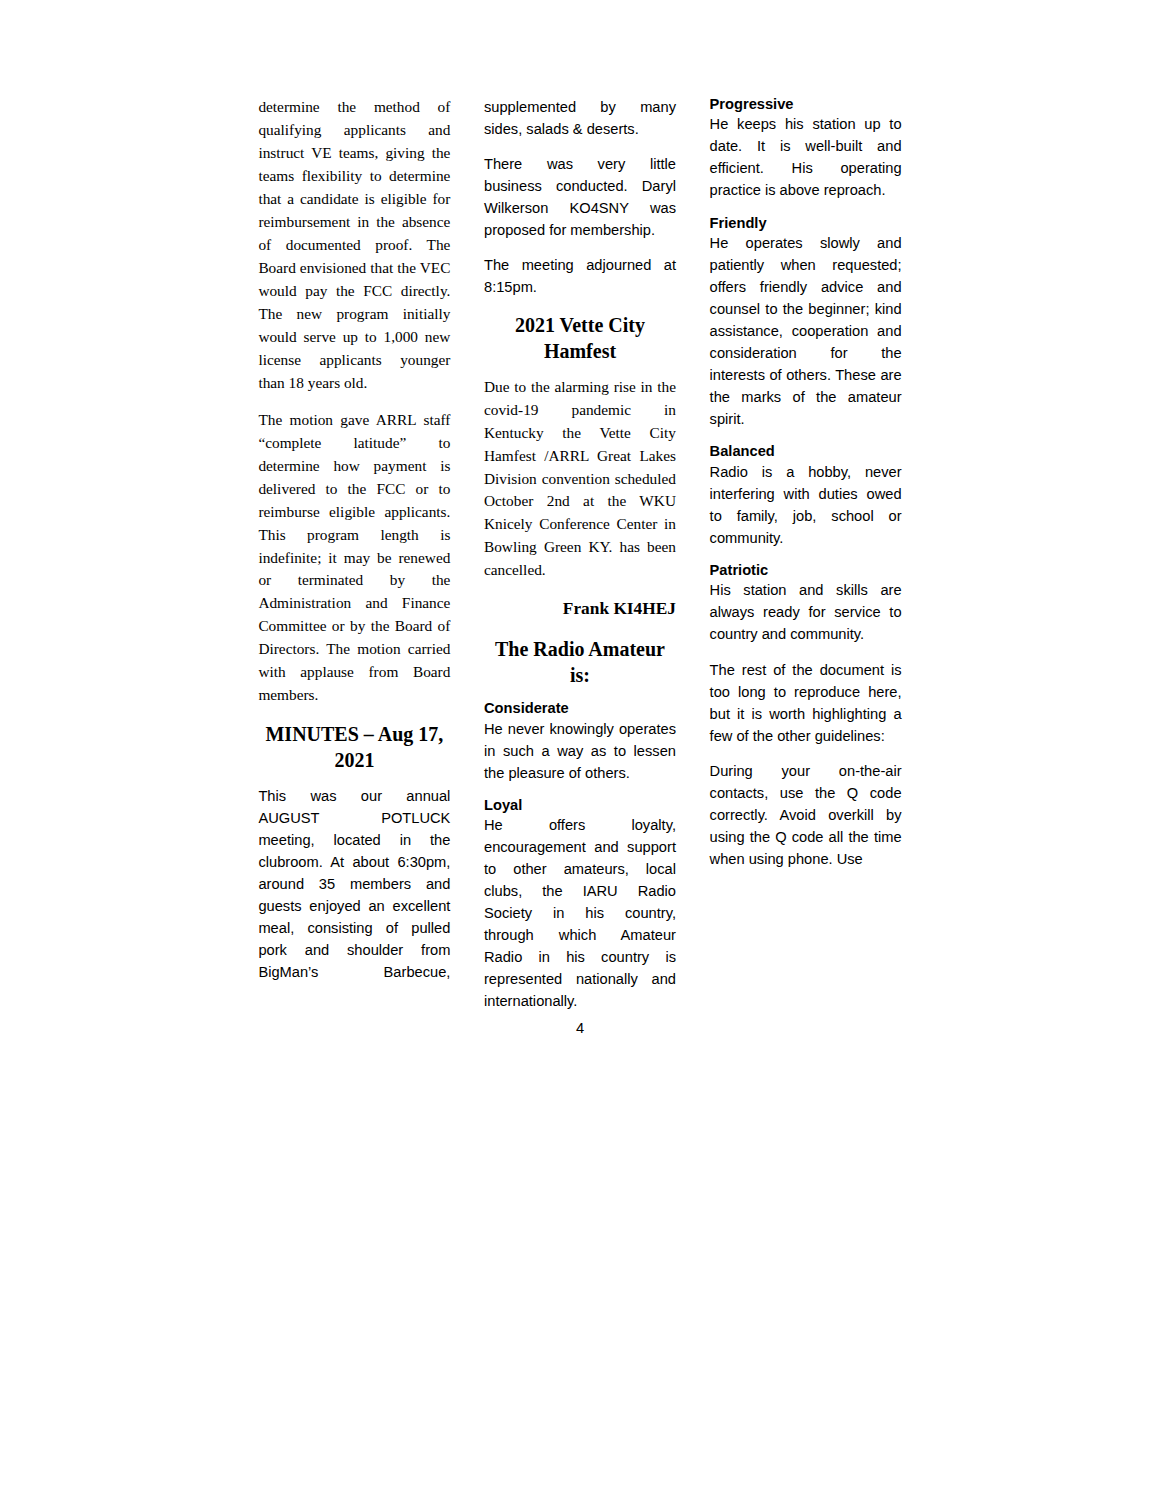determine the method of qualifying applicants and instruct VE teams, giving the teams flexibility to determine that a candidate is eligible for reimbursement in the absence of documented proof. The Board envisioned that the VEC would pay the FCC directly. The new program initially would serve up to 1,000 new license applicants younger than 18 years old.
The motion gave ARRL staff “complete latitude” to determine how payment is delivered to the FCC or to reimburse eligible applicants. This program length is indefinite; it may be renewed or terminated by the Administration and Finance Committee or by the Board of Directors. The motion carried with applause from Board members.
MINUTES – Aug 17, 2021
This was our annual AUGUST POTLUCK meeting, located in the clubroom. At about 6:30pm, around 35 members and guests enjoyed an excellent meal, consisting of pulled pork and shoulder from BigMan’s Barbecue, supplemented by many sides, salads & deserts.
There was very little business conducted. Daryl Wilkerson KO4SNY was proposed for membership.
The meeting adjourned at 8:15pm.
2021 Vette City Hamfest
Due to the alarming rise in the covid-19 pandemic in Kentucky the Vette City Hamfest /ARRL Great Lakes Division convention scheduled October 2nd at the WKU Knicely Conference Center in Bowling Green KY. has been cancelled.
Frank KI4HEJ
The Radio Amateur is:
Considerate
He never knowingly operates in such a way as to lessen the pleasure of others.
Loyal
He offers loyalty, encouragement and support to other amateurs, local clubs, the IARU Radio Society in his country, through which Amateur Radio in his country is represented nationally and internationally.
Progressive
He keeps his station up to date. It is well-built and efficient. His operating practice is above reproach.
Friendly
He operates slowly and patiently when requested; offers friendly advice and counsel to the beginner; kind assistance, cooperation and consideration for the interests of others. These are the marks of the amateur spirit.
Balanced
Radio is a hobby, never interfering with duties owed to family, job, school or community.
Patriotic
His station and skills are always ready for service to country and community.
The rest of the document is too long to reproduce here, but it is worth highlighting a few of the other guidelines:
During your on-the-air contacts, use the Q code correctly. Avoid overkill by using the Q code all the time when using phone. Use
4